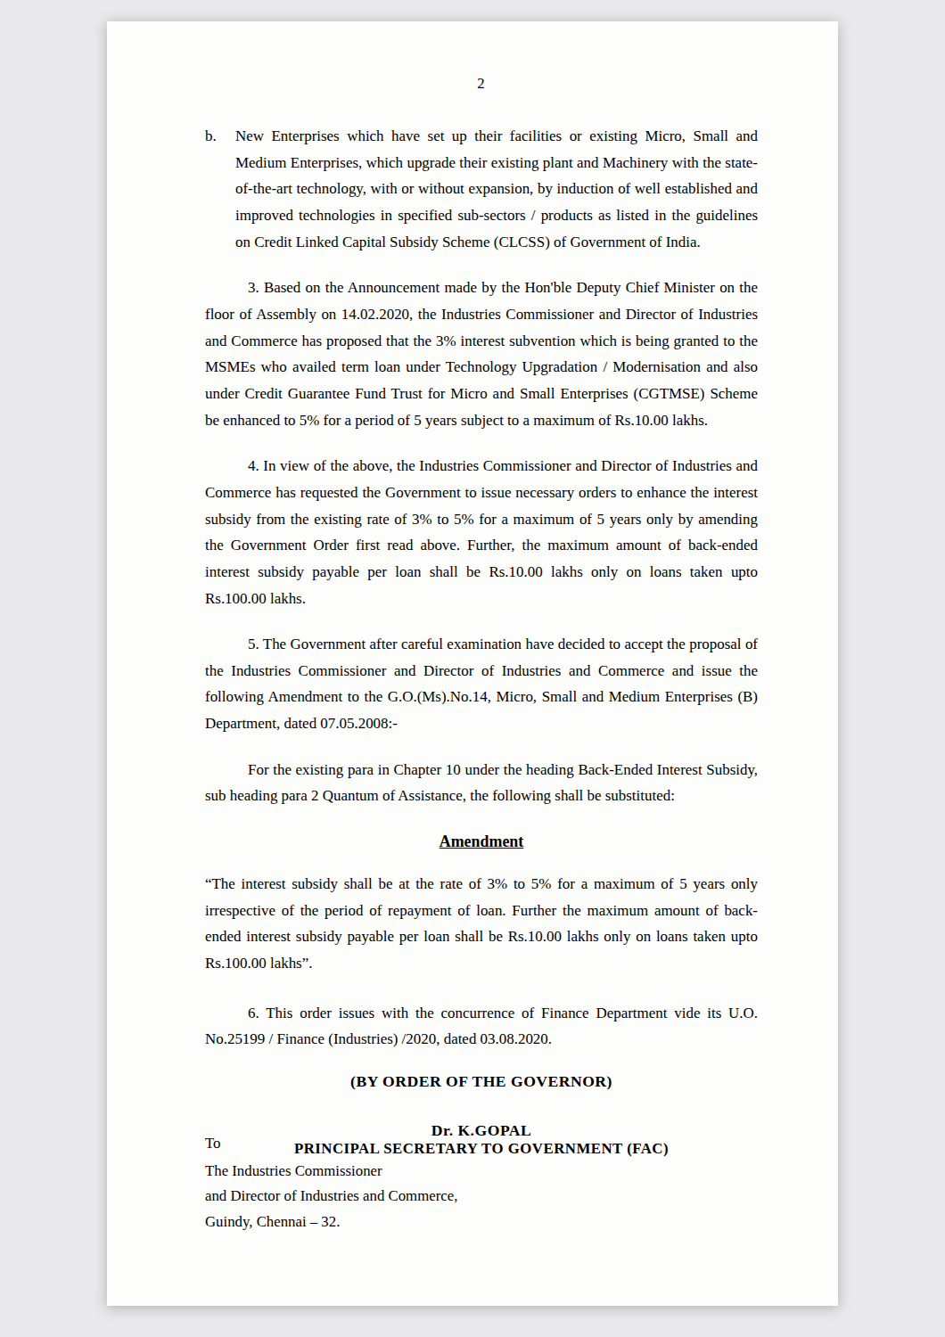2
b. New Enterprises which have set up their facilities or existing Micro, Small and Medium Enterprises, which upgrade their existing plant and Machinery with the state-of-the-art technology, with or without expansion, by induction of well established and improved technologies in specified sub-sectors / products as listed in the guidelines on Credit Linked Capital Subsidy Scheme (CLCSS) of Government of India.
3. Based on the Announcement made by the Hon'ble Deputy Chief Minister on the floor of Assembly on 14.02.2020, the Industries Commissioner and Director of Industries and Commerce has proposed that the 3% interest subvention which is being granted to the MSMEs who availed term loan under Technology Upgradation / Modernisation and also under Credit Guarantee Fund Trust for Micro and Small Enterprises (CGTMSE) Scheme be enhanced to 5% for a period of 5 years subject to a maximum of Rs.10.00 lakhs.
4. In view of the above, the Industries Commissioner and Director of Industries and Commerce has requested the Government to issue necessary orders to enhance the interest subsidy from the existing rate of 3% to 5% for a maximum of 5 years only by amending the Government Order first read above. Further, the maximum amount of back-ended interest subsidy payable per loan shall be Rs.10.00 lakhs only on loans taken upto Rs.100.00 lakhs.
5. The Government after careful examination have decided to accept the proposal of the Industries Commissioner and Director of Industries and Commerce and issue the following Amendment to the G.O.(Ms).No.14, Micro, Small and Medium Enterprises (B) Department, dated 07.05.2008:-
For the existing para in Chapter 10 under the heading Back-Ended Interest Subsidy, sub heading para 2 Quantum of Assistance, the following shall be substituted:
Amendment
“The interest subsidy shall be at the rate of 3% to 5% for a maximum of 5 years only irrespective of the period of repayment of loan. Further the maximum amount of back-ended interest subsidy payable per loan shall be Rs.10.00 lakhs only on loans taken upto Rs.100.00 lakhs”.
6. This order issues with the concurrence of Finance Department vide its U.O. No.25199 / Finance (Industries) /2020, dated 03.08.2020.
(BY ORDER OF THE GOVERNOR)
Dr. K.GOPAL
PRINCIPAL SECRETARY TO GOVERNMENT (FAC)
To
The Industries Commissioner
and Director of Industries and Commerce,
Guindy, Chennai – 32.